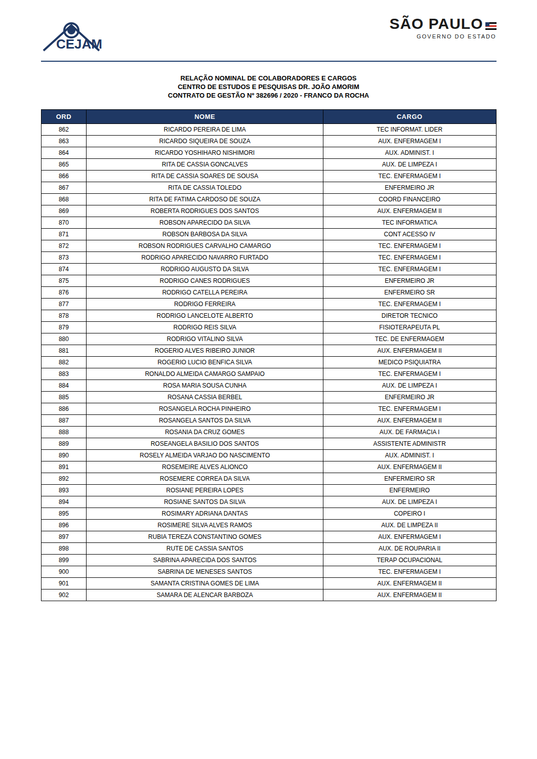CEJAM
SÃO PAULO
GOVERNO DO ESTADO
Relação Nominal de Colaboradores e Cargos
Centro de Estudos e Pesquisas Dr. João Amorim
Contrato de Gestão Nº 382696 / 2020 - Franco da Rocha
| ORD | NOME | CARGO |
| --- | --- | --- |
| 862 | RICARDO PEREIRA DE LIMA | TEC INFORMAT. LIDER |
| 863 | RICARDO SIQUEIRA DE SOUZA | AUX. ENFERMAGEM I |
| 864 | RICARDO YOSHIHARO NISHIMORI | AUX. ADMINIST. I |
| 865 | RITA DE CASSIA GONCALVES | AUX. DE LIMPEZA I |
| 866 | RITA DE CASSIA SOARES DE SOUSA | TEC. ENFERMAGEM I |
| 867 | RITA DE CASSIA TOLEDO | ENFERMEIRO JR |
| 868 | RITA DE FATIMA CARDOSO DE SOUZA | COORD FINANCEIRO |
| 869 | ROBERTA RODRIGUES DOS SANTOS | AUX. ENFERMAGEM II |
| 870 | ROBSON APARECIDO DA SILVA | TEC INFORMATICA |
| 871 | ROBSON BARBOSA DA SILVA | CONT ACESSO IV |
| 872 | ROBSON RODRIGUES CARVALHO CAMARGO | TEC. ENFERMAGEM I |
| 873 | RODRIGO APARECIDO NAVARRO FURTADO | TEC. ENFERMAGEM I |
| 874 | RODRIGO AUGUSTO DA SILVA | TEC. ENFERMAGEM I |
| 875 | RODRIGO CANES RODRIGUES | ENFERMEIRO JR |
| 876 | RODRIGO CATELLA PEREIRA | ENFERMEIRO SR |
| 877 | RODRIGO FERREIRA | TEC. ENFERMAGEM I |
| 878 | RODRIGO LANCELOTE ALBERTO | DIRETOR TECNICO |
| 879 | RODRIGO REIS SILVA | FISIOTERAPEUTA PL |
| 880 | RODRIGO VITALINO SILVA | TEC. DE ENFERMAGEM |
| 881 | ROGERIO ALVES RIBEIRO JUNIOR | AUX. ENFERMAGEM II |
| 882 | ROGERIO LUCIO BENFICA SILVA | MEDICO PSIQUIATRA |
| 883 | RONALDO ALMEIDA CAMARGO SAMPAIO | TEC. ENFERMAGEM I |
| 884 | ROSA MARIA SOUSA CUNHA | AUX. DE LIMPEZA I |
| 885 | ROSANA CASSIA BERBEL | ENFERMEIRO JR |
| 886 | ROSANGELA ROCHA PINHEIRO | TEC. ENFERMAGEM I |
| 887 | ROSANGELA SANTOS DA SILVA | AUX. ENFERMAGEM II |
| 888 | ROSANIA DA CRUZ GOMES | AUX. DE FARMACIA I |
| 889 | ROSEANGELA BASILIO DOS SANTOS | ASSISTENTE ADMINISTR |
| 890 | ROSELY ALMEIDA VARJAO DO NASCIMENTO | AUX. ADMINIST. I |
| 891 | ROSEMEIRE ALVES ALIONCO | AUX. ENFERMAGEM II |
| 892 | ROSEMERE CORREA DA SILVA | ENFERMEIRO SR |
| 893 | ROSIANE PEREIRA LOPES | ENFERMEIRO |
| 894 | ROSIANE SANTOS DA SILVA | AUX. DE LIMPEZA I |
| 895 | ROSIMARY ADRIANA DANTAS | COPEIRO I |
| 896 | ROSIMERE SILVA ALVES RAMOS | AUX. DE LIMPEZA II |
| 897 | RUBIA TEREZA CONSTANTINO GOMES | AUX. ENFERMAGEM I |
| 898 | RUTE DE CASSIA SANTOS | AUX. DE ROUPARIA II |
| 899 | SABRINA APARECIDA DOS SANTOS | TERAP OCUPACIONAL |
| 900 | SABRINA DE MENESES SANTOS | TEC. ENFERMAGEM I |
| 901 | SAMANTA CRISTINA GOMES DE LIMA | AUX. ENFERMAGEM II |
| 902 | SAMARA DE ALENCAR BARBOZA | AUX. ENFERMAGEM II |